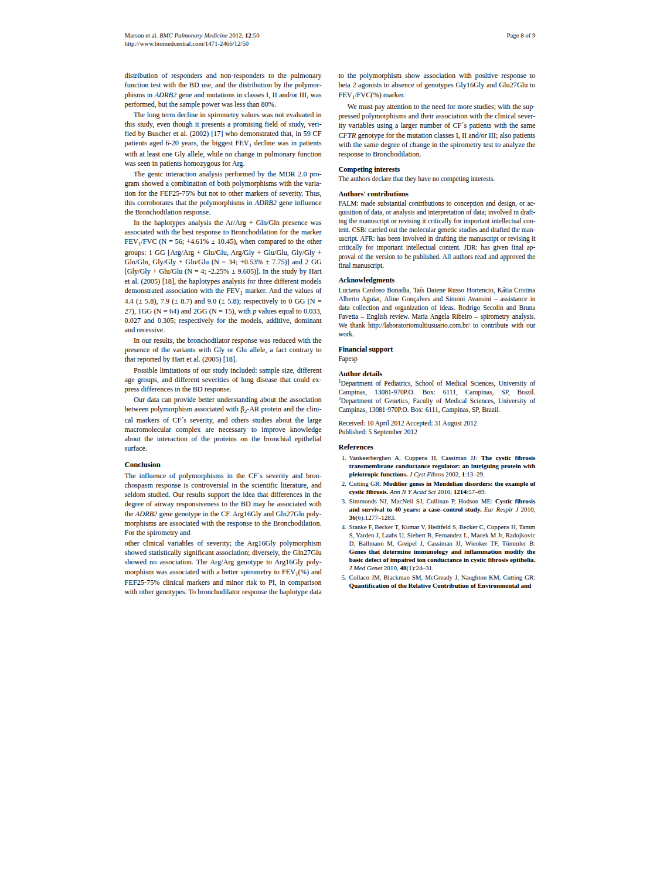Marson et al. BMC Pulmonary Medicine 2012, 12:50
http://www.biomedcentral.com/1471-2466/12/50
Page 8 of 9
distribution of responders and non-responders to the pulmonary function test with the BD use, and the distribution by the polymorphisms in ADRB2 gene and mutations in classes I, II and/or III, was performed, but the sample power was less than 80%.
The long term decline in spirometry values was not evaluated in this study, even though it presents a promising field of study, verified by Buscher et al. (2002) [17] who demonstrated that, in 59 CF patients aged 6-20 years, the biggest FEV1 decline was in patients with at least one Gly allele, while no change in pulmonary function was seen in patients homozygous for Arg.
The genic interaction analysis performed by the MDR 2.0 program showed a combination of both polymorphisms with the variation for the FEF25-75% but not to other markers of severity. Thus, this corroborates that the polymorphisms in ADRB2 gene influence the Bronchodilation response.
In the haplotypes analysis the Ar/Arg + Gln/Gln presence was associated with the best response to Bronchodilation for the marker FEV1/FVC (N = 56; +4.61% ± 10.45), when compared to the other groups: 1 GG [Arg/Arg + Glu/Glu, Arg/Gly + Glu/Glu, Gly/Gly + Gln/Gln, Gly/Gly + Gln/Glu (N = 34; +0.53% ± 7.75)] and 2 GG [Gly/Gly + Glu/Glu (N = 4; -2.25% ± 9.605)]. In the study by Hart et al. (2005) [18], the haplotypes analysis for three different models demonstrated association with the FEV1 marker. And the values of 4.4 (± 5.8), 7.9 (± 8.7) and 9.0 (± 5.8); respectively to 0 GG (N = 27), 1GG (N = 64) and 2GG (N = 15), with p values equal to 0.033, 0.027 and 0.305; respectively for the models, additive, dominant and recessive.
In our results, the bronchodilator response was reduced with the presence of the variants with Gly or Glu allele, a fact contrary to that reported by Hart et al. (2005) [18].
Possible limitations of our study included: sample size, different age groups, and different severities of lung disease that could express differences in the BD response.
Our data can provide better understanding about the association between polymorphism associated with β2-AR protein and the clinical markers of CF´s severity, and others studies about the large macromolecular complex are necessary to improve knowledge about the interaction of the proteins on the bronchial epithelial surface.
Conclusion
The influence of polymorphisms in the CF´s severity and bronchospasm response is controversial in the scientific literature, and seldom studied. Our results support the idea that differences in the degree of airway responsiveness to the BD may be associated with the ADRB2 gene genotype in the CF. Arg16Gly and Gln27Glu polymorphisms are associated with the response to the Bronchodilation. For the spirometry and
other clinical variables of severity; the Arg16Gly polymorphism showed statistically significant association; diversely, the Gln27Glu showed no association. The Arg/Arg genotype to Arg16Gly polymorphism was associated with a better spirometry to FEV1(%) and FEF25-75% clinical markers and minor risk to PI, in comparison with other genotypes. To bronchodilator response the haplotype data to the polymorphism show association with positive response to beta 2 agonists to absence of genotypes Gly16Gly and Glu27Glu to FEV1/FVC(%) marker.
We must pay attention to the need for more studies; with the suppressed polymorphisms and their association with the clinical severity variables using a larger number of CF´s patients with the same CFTR genotype for the mutation classes I, II and/or III; also patients with the same degree of change in the spirometry test to analyze the response to Bronchodilation.
Competing interests
The authors declare that they have no competing interests.
Authors' contributions
FALM: made substantial contributions to conception and design, or acquisition of data, or analysis and interpretation of data; involved in drafting the manuscript or revising it critically for important intellectual content. CSB: carried out the molecular genetic studies and drafted the manuscript. AFR: has been involved in drafting the manuscript or revising it critically for important intellectual content. JDR: has given final approval of the version to be published. All authors read and approved the final manuscript.
Acknowledgments
Luciana Cardoso Bonadia, Taís Daiene Russo Hortencio, Kátia Cristina Alberto Aguiar, Aline Gonçalves and Simoni Avansini – assistance in data collection and organization of ideas. Rodrigo Secolin and Bruna Favetta – English review. Maria Angela Ribeiro – spirometry analysis. We thank http://laboratoriomultiusuario.com.br/ to contribute with our work.
Financial support
Fapesp
Author details
1Department of Pediatrics, School of Medical Sciences, University of Campinas, 13081-970P.O. Box: 6111, Campinas, SP, Brazil. 2Department of Genetics, Faculty of Medical Sciences, University of Campinas, 13081-970P.O. Box: 6111, Campinas, SP, Brazil.
Received: 10 April 2012 Accepted: 31 August 2012
Published: 5 September 2012
References
Vankeerberghen A, Cuppens H, Cassiman JJ: The cystic fibrosis transmembrane conductance regulator: an intriguing protein with pleiotropic functions. J Cyst Fibros 2002, 1:13–29.
Cutting GR: Modifier genes in Mendelian disorders: the example of cystic fibrosis. Ann N Y Acad Sci 2010, 1214:57–69.
Simmonds NJ, MacNeil SJ, Cullinan P, Hodson ME: Cystic fibrosis and survival to 40 years: a case–control study. Eur Respir J 2010, 36(6):1277–1283.
Stanke F, Becker T, Kumar V, Hedtfeld S, Becker C, Cuppens H, Tamm S, Yarden J, Laabs U, Siebert B, Fernandez L, Macek M Jr, Radojkovic D, Ballmann M, Greipel J, Cassiman JJ, Wienker TF, Tümmler B: Genes that determine immunology and inflammation modify the basic defect of impaired ion conductance in cystic fibrosis epithelia. J Med Genet 2010, 48(1):24–31.
Collaco JM, Blackman SM, McGready J, Naughton KM, Cutting GR: Quantification of the Relative Contribution of Environmental and